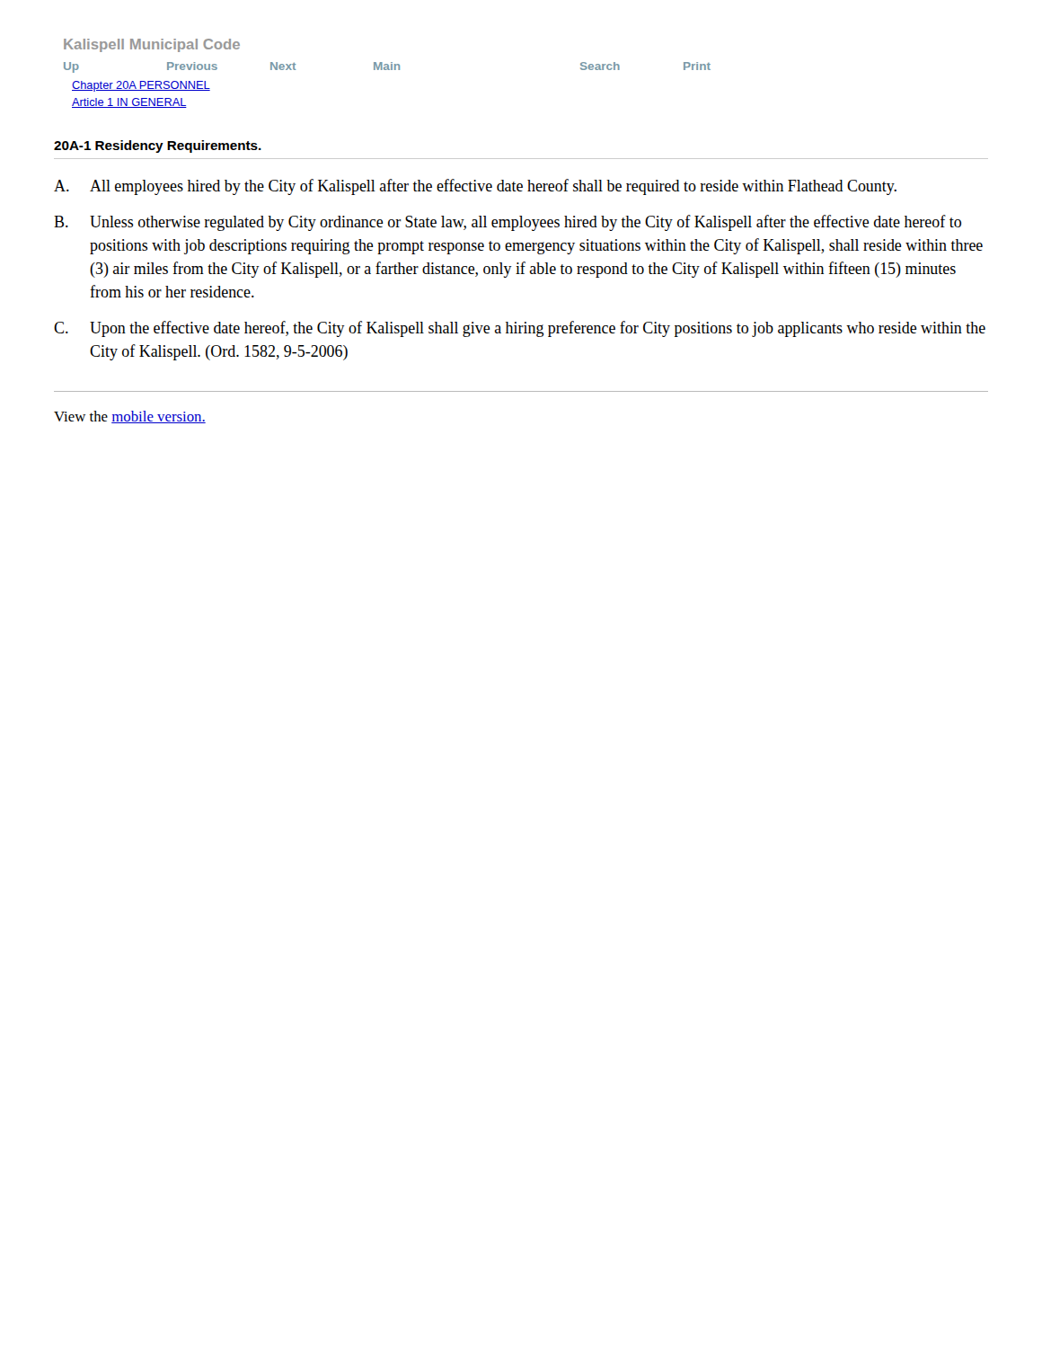Kalispell Municipal Code
Up Previous Next Main Search Print
Chapter 20A PERSONNEL Article 1 IN GENERAL
20A-1 Residency Requirements.
A. All employees hired by the City of Kalispell after the effective date hereof shall be required to reside within Flathead County.
B. Unless otherwise regulated by City ordinance or State law, all employees hired by the City of Kalispell after the effective date hereof to positions with job descriptions requiring the prompt response to emergency situations within the City of Kalispell, shall reside within three (3) air miles from the City of Kalispell, or a farther distance, only if able to respond to the City of Kalispell within fifteen (15) minutes from his or her residence.
C. Upon the effective date hereof, the City of Kalispell shall give a hiring preference for City positions to job applicants who reside within the City of Kalispell. (Ord. 1582, 9-5-2006)
View the mobile version.